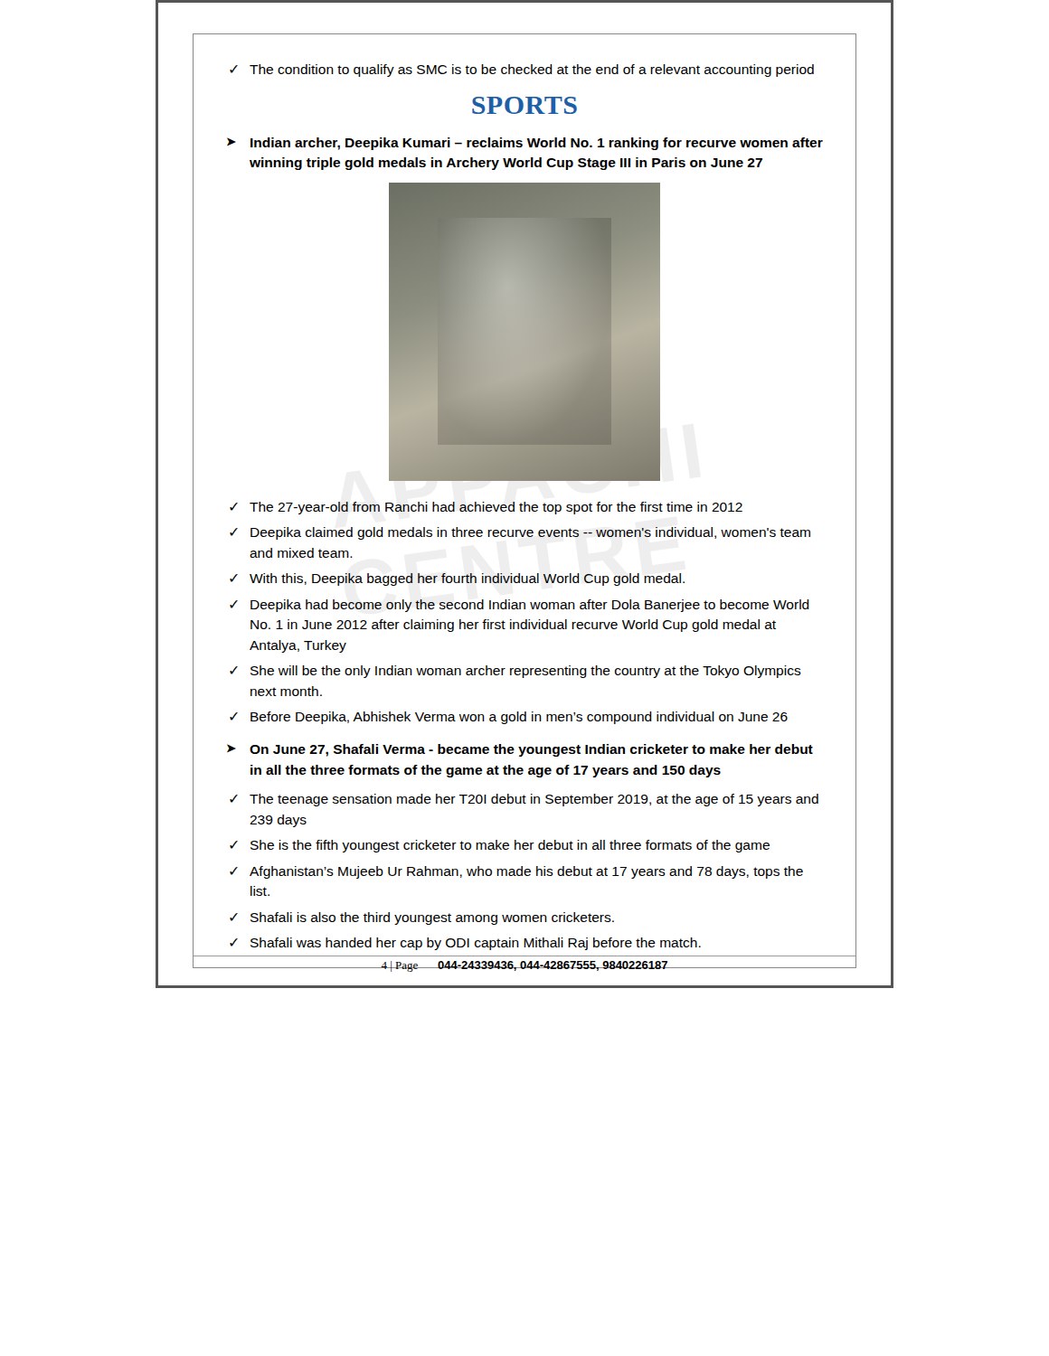APPACHI
CENTRE
The condition to qualify as SMC is to be checked at the end of a relevant accounting period
SPORTS
Indian archer, Deepika Kumari – reclaims World No. 1 ranking for recurve women after winning triple gold medals in Archery World Cup Stage III in Paris on June 27
The 27-year-old from Ranchi had achieved the top spot for the first time in 2012
Deepika claimed gold medals in three recurve events -- women's individual, women's team and mixed team.
With this, Deepika bagged her fourth individual World Cup gold medal.
Deepika had become only the second Indian woman after Dola Banerjee to become World No. 1 in June 2012 after claiming her first individual recurve World Cup gold medal at Antalya, Turkey
She will be the only Indian woman archer representing the country at the Tokyo Olympics next month.
Before Deepika, Abhishek Verma won a gold in men’s compound individual on June 26
On June 27, Shafali Verma - became the youngest Indian cricketer to make her debut in all the three formats of the game at the age of 17 years and 150 days
The teenage sensation made her T20I debut in September 2019, at the age of 15 years and 239 days
She is the fifth youngest cricketer to make her debut in all three formats of the game
Afghanistan’s Mujeeb Ur Rahman, who made his debut at 17 years and 78 days, tops the list.
Shafali is also the third youngest among women cricketers.
Shafali was handed her cap by ODI captain Mithali Raj before the match.
4 | Page 044-24339436, 044-42867555, 9840226187